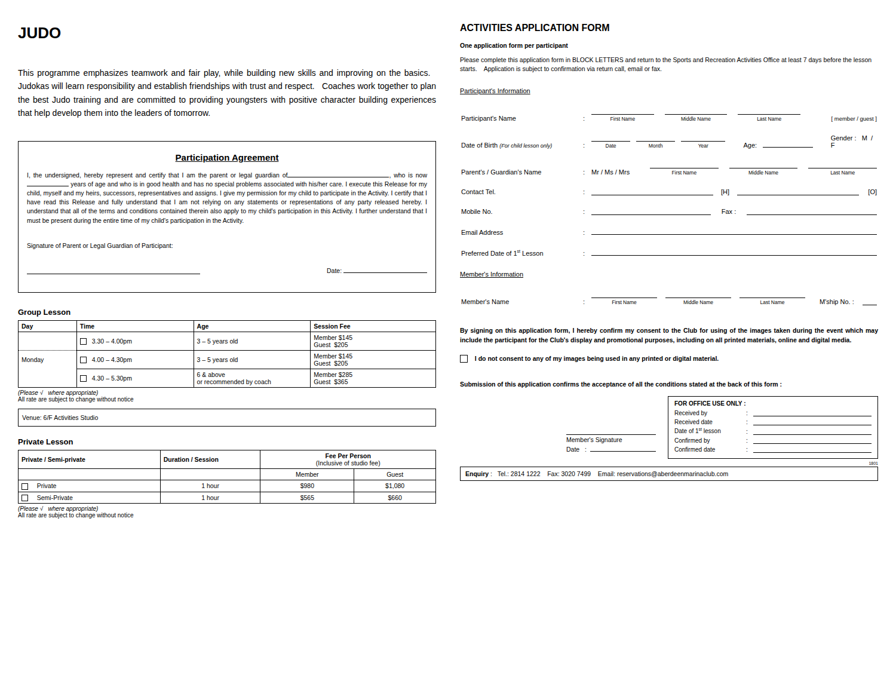JUDO
This programme emphasizes teamwork and fair play, while building new skills and improving on the basics. Judokas will learn responsibility and establish friendships with trust and respect. Coaches work together to plan the best Judo training and are committed to providing youngsters with positive character building experiences that help develop them into the leaders of tomorrow.
Participation Agreement
I, the undersigned, hereby represent and certify that I am the parent or legal guardian of , who is now years of age and who is in good health and has no special problems associated with his/her care. I execute this Release for my child, myself and my heirs, successors, representatives and assigns. I give my permission for my child to participate in the Activity. I certify that I have read this Release and fully understand that I am not relying on any statements or representations of any party released hereby. I understand that all of the terms and conditions contained therein also apply to my child's participation in this Activity. I further understand that I must be present during the entire time of my child's participation in the Activity.
Signature of Parent or Legal Guardian of Participant:
Date:
Group Lesson
| Day | Time | Age | Session Fee |
| --- | --- | --- | --- |
| | 3.30 – 4.00pm | 3 – 5 years old | Member $145 Guest $205 |
| Monday | 4.00 – 4.30pm | 3 – 5 years old | Member $145 Guest $205 |
| | 4.30 – 5.30pm | 6 & above or recommended by coach | Member $285 Guest $365 |
(Please √ where appropriate)
All rate are subject to change without notice
Venue: 6/F Activities Studio
Private Lesson
| Private / Semi-private | Duration / Session | Fee Per Person (Inclusive of studio fee) |
| --- | --- | --- |
| | | Member | Guest |
| Private | 1 hour | $980 | $1,080 |
| Semi-Private | 1 hour | $565 | $660 |
(Please √ where appropriate)
All rate are subject to change without notice
ACTIVITIES APPLICATION FORM
One application form per participant
Please complete this application form in BLOCK LETTERS and return to the Sports and Recreation Activities Office at least 7 days before the lesson starts. Application is subject to confirmation via return call, email or fax.
Participant's Information
| Participant's Name | : | First Name Middle Name Last Name [ member / guest ] |
| Date of Birth (For child lesson only) | : | Date Month Year Age: Gender : M / F |
| Parent's / Guardian's Name | : | Mr / Ms / Mrs First Name Middle Name Last Name |
| Contact Tel. | : | [H] [O] |
| Mobile No. | : | Fax : |
| Email Address | : | |
| Preferred Date of 1 st Lesson | : | |
Member's Information
| Member's Name | : | First Name Middle Name Last Name M'ship No. : |
By signing on this application form, I hereby confirm my consent to the Club for using of the images taken during the event which may include the participant for the Club's display and promotional purposes, including on all printed materials, online and digital media.
I do not consent to any of my images being used in any printed or digital material.
Submission of this application confirms the acceptance of all the conditions stated at the back of this form :
Member's Signature
Date :
FOR OFFICE USE ONLY :
Received by:
Received date:
Date of 1st lesson:
Confirmed by:
Confirmed date:
1801
Enquiry : Tel.: 2814 1222 Fax: 3020 7499 Email: reservations@aberdeenmarinaclub.com